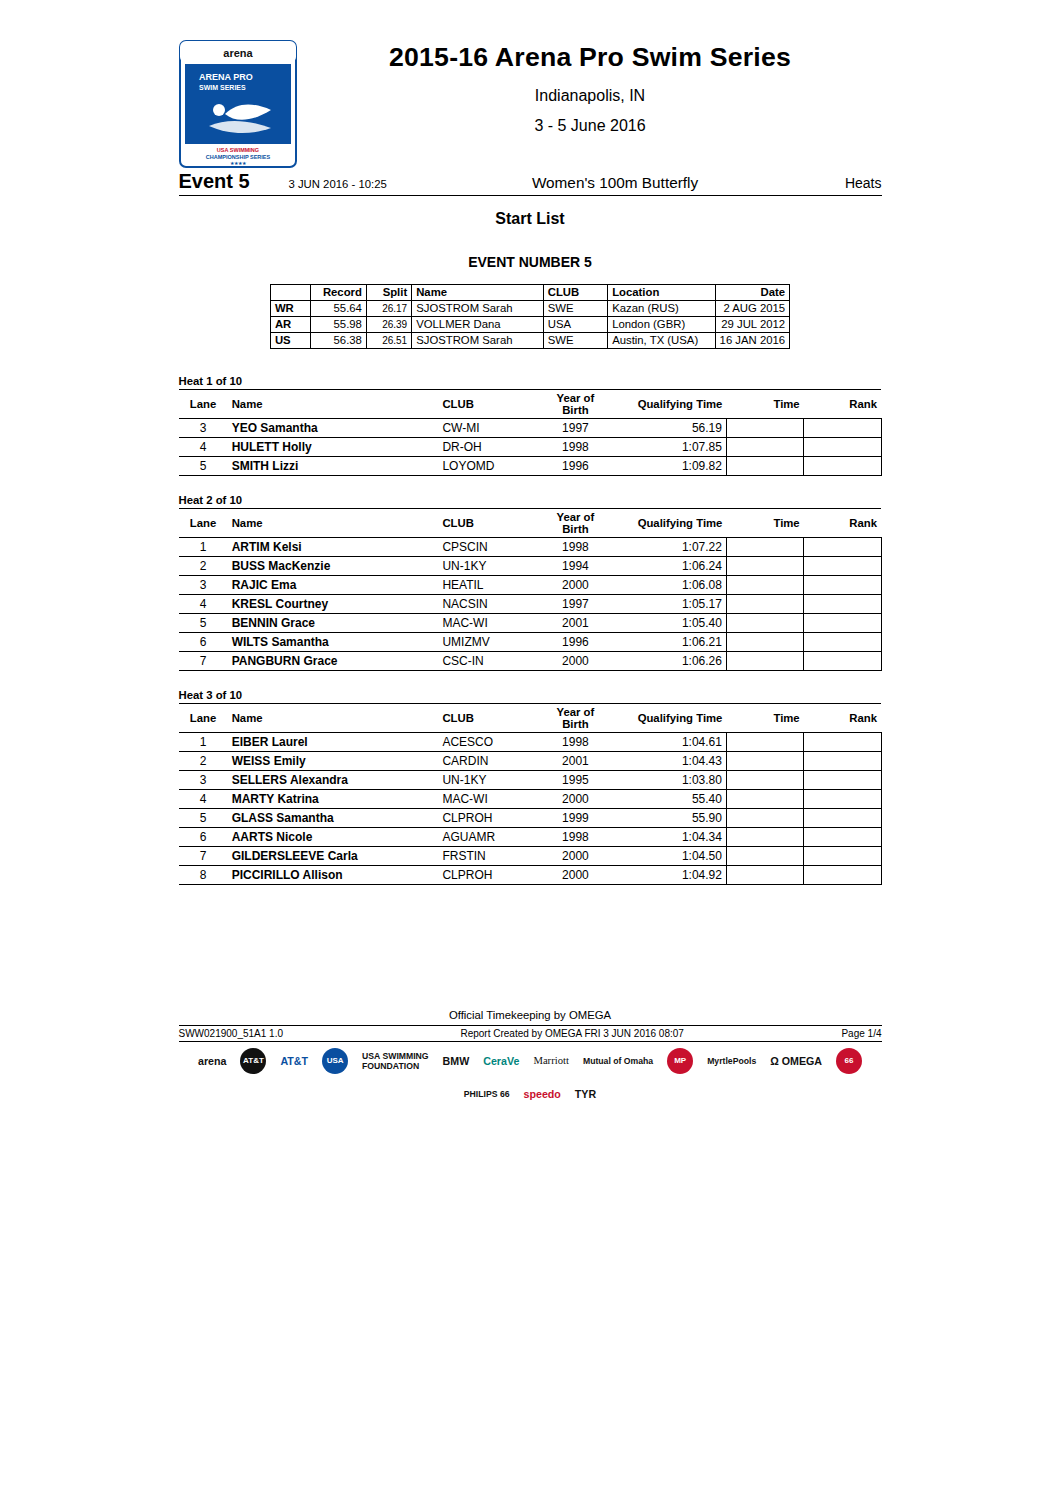arena ARENA PRO SWIM SERIES USA SWIMMING CHAMPIONSHIP SERIES ★★★★
2015-16 Arena Pro Swim Series
Indianapolis, IN
3 - 5 June 2016
Event 5
3 JUN 2016 - 10:25
Women's 100m Butterfly
Heats
Start List
EVENT NUMBER 5
| | Record | Split | Name | CLUB | Location | Date |
| --- | --- | --- | --- | --- | --- | --- |
| WR | 55.64 | 26.17 | SJOSTROM Sarah | SWE | Kazan (RUS) | 2 AUG 2015 |
| AR | 55.98 | 26.39 | VOLLMER Dana | USA | London (GBR) | 29 JUL 2012 |
| US | 56.38 | 26.51 | SJOSTROM Sarah | SWE | Austin, TX (USA) | 16 JAN 2016 |
Heat 1 of 10
| Lane | Name | CLUB | Year of Birth | Qualifying Time | Time | Rank |
| --- | --- | --- | --- | --- | --- | --- |
| 3 | YEO Samantha | CW-MI | 1997 | 56.19 | | |
| 4 | HULETT Holly | DR-OH | 1998 | 1:07.85 | | |
| 5 | SMITH Lizzi | LOYOMD | 1996 | 1:09.82 | | |
Heat 2 of 10
| Lane | Name | CLUB | Year of Birth | Qualifying Time | Time | Rank |
| --- | --- | --- | --- | --- | --- | --- |
| 1 | ARTIM Kelsi | CPSCIN | 1998 | 1:07.22 | | |
| 2 | BUSS MacKenzie | UN-1KY | 1994 | 1:06.24 | | |
| 3 | RAJIC Ema | HEATIL | 2000 | 1:06.08 | | |
| 4 | KRESL Courtney | NACSIN | 1997 | 1:05.17 | | |
| 5 | BENNIN Grace | MAC-WI | 2001 | 1:05.40 | | |
| 6 | WILTS Samantha | UMIZMV | 1996 | 1:06.21 | | |
| 7 | PANGBURN Grace | CSC-IN | 2000 | 1:06.26 | | |
Heat 3 of 10
| Lane | Name | CLUB | Year of Birth | Qualifying Time | Time | Rank |
| --- | --- | --- | --- | --- | --- | --- |
| 1 | EIBER Laurel | ACESCO | 1998 | 1:04.61 | | |
| 2 | WEISS Emily | CARDIN | 2001 | 1:04.43 | | |
| 3 | SELLERS Alexandra | UN-1KY | 1995 | 1:03.80 | | |
| 4 | MARTY Katrina | MAC-WI | 2000 | 55.40 | | |
| 5 | GLASS Samantha | CLPROH | 1999 | 55.90 | | |
| 6 | AARTS Nicole | AGUAMR | 1998 | 1:04.34 | | |
| 7 | GILDERSLEEVE Carla | FRSTIN | 2000 | 1:04.50 | | |
| 8 | PICCIRILLO Allison | CLPROH | 2000 | 1:04.92 | | |
Official Timekeeping by OMEGA
SWW021900_51A1 1.0
Report Created by OMEGA FRI 3 JUN 2016 08:07
Page 1/4
arena AT&T AT&T USA USA SWIMMING
FOUNDATION BMW CeraVe Marriott Mutual of Omaha MP MyrtlePools Ω OMEGA 66 PHILIPS 66 speedo TYR